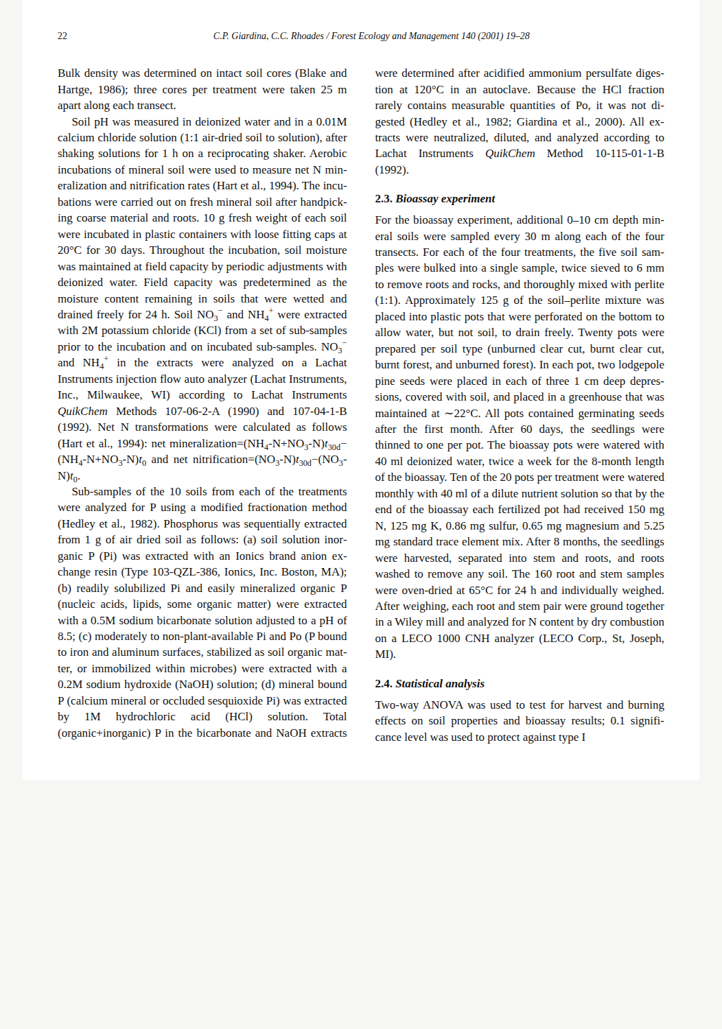22 C.P. Giardina, C.C. Rhoades / Forest Ecology and Management 140 (2001) 19–28
Bulk density was determined on intact soil cores (Blake and Hartge, 1986); three cores per treatment were taken 25 m apart along each transect.
Soil pH was measured in deionized water and in a 0.01M calcium chloride solution (1:1 air-dried soil to solution), after shaking solutions for 1 h on a reciprocating shaker. Aerobic incubations of mineral soil were used to measure net N mineralization and nitrification rates (Hart et al., 1994). The incubations were carried out on fresh mineral soil after handpicking coarse material and roots. 10 g fresh weight of each soil were incubated in plastic containers with loose fitting caps at 20°C for 30 days. Throughout the incubation, soil moisture was maintained at field capacity by periodic adjustments with deionized water. Field capacity was predetermined as the moisture content remaining in soils that were wetted and drained freely for 24 h. Soil NO3− and NH4+ were extracted with 2M potassium chloride (KCl) from a set of sub-samples prior to the incubation and on incubated sub-samples. NO3− and NH4+ in the extracts were analyzed on a Lachat Instruments injection flow auto analyzer (Lachat Instruments, Inc., Milwaukee, WI) according to Lachat Instruments QuikChem Methods 107-06-2-A (1990) and 107-04-1-B (1992). Net N transformations were calculated as follows (Hart et al., 1994): net mineralization=(NH4-N+NO3-N)t30d−(NH4-N+NO3-N)t0 and net nitrification=(NO3-N)t30d−(NO3-N)t0.
Sub-samples of the 10 soils from each of the treatments were analyzed for P using a modified fractionation method (Hedley et al., 1982). Phosphorus was sequentially extracted from 1 g of air dried soil as follows: (a) soil solution inorganic P (Pi) was extracted with an Ionics brand anion exchange resin (Type 103-QZL-386, Ionics, Inc. Boston, MA); (b) readily solubilized Pi and easily mineralized organic P (nucleic acids, lipids, some organic matter) were extracted with a 0.5M sodium bicarbonate solution adjusted to a pH of 8.5; (c) moderately to non-plant-available Pi and Po (P bound to iron and aluminum surfaces, stabilized as soil organic matter, or immobilized within microbes) were extracted with a 0.2M sodium hydroxide (NaOH) solution; (d) mineral bound P (calcium mineral or occluded sesquioxide Pi) was extracted by 1M hydrochloric acid (HCl) solution. Total (organic+inorganic) P in the bicarbonate and NaOH extracts were determined after acidified ammonium persulfate digestion at 120°C in an autoclave. Because the HCl fraction rarely contains measurable quantities of Po, it was not digested (Hedley et al., 1982; Giardina et al., 2000). All extracts were neutralized, diluted, and analyzed according to Lachat Instruments QuikChem Method 10-115-01-1-B (1992).
2.3. Bioassay experiment
For the bioassay experiment, additional 0–10 cm depth mineral soils were sampled every 30 m along each of the four transects. For each of the four treatments, the five soil samples were bulked into a single sample, twice sieved to 6 mm to remove roots and rocks, and thoroughly mixed with perlite (1:1). Approximately 125 g of the soil–perlite mixture was placed into plastic pots that were perforated on the bottom to allow water, but not soil, to drain freely. Twenty pots were prepared per soil type (unburned clear cut, burnt clear cut, burnt forest, and unburned forest). In each pot, two lodgepole pine seeds were placed in each of three 1 cm deep depressions, covered with soil, and placed in a greenhouse that was maintained at ∼22°C. All pots contained germinating seeds after the first month. After 60 days, the seedlings were thinned to one per pot. The bioassay pots were watered with 40 ml deionized water, twice a week for the 8-month length of the bioassay. Ten of the 20 pots per treatment were watered monthly with 40 ml of a dilute nutrient solution so that by the end of the bioassay each fertilized pot had received 150 mg N, 125 mg K, 0.86 mg sulfur, 0.65 mg magnesium and 5.25 mg standard trace element mix. After 8 months, the seedlings were harvested, separated into stem and roots, and roots washed to remove any soil. The 160 root and stem samples were oven-dried at 65°C for 24 h and individually weighed. After weighing, each root and stem pair were ground together in a Wiley mill and analyzed for N content by dry combustion on a LECO 1000 CNH analyzer (LECO Corp., St, Joseph, MI).
2.4. Statistical analysis
Two-way ANOVA was used to test for harvest and burning effects on soil properties and bioassay results; 0.1 significance level was used to protect against type I